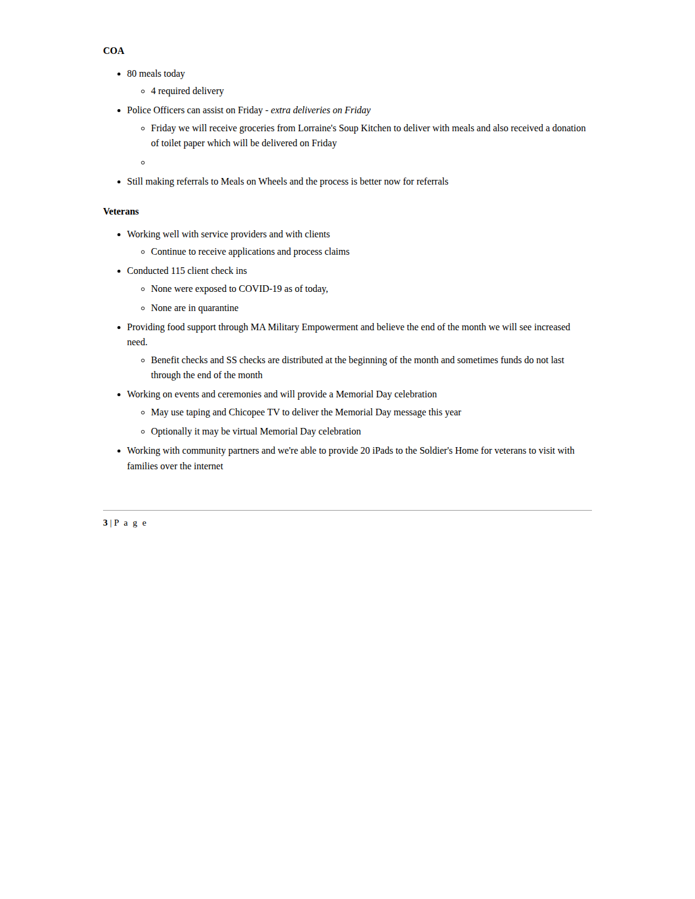COA
80 meals today
4 required delivery
Police Officers can assist on Friday - extra deliveries on Friday
Friday we will receive groceries from Lorraine's Soup Kitchen to deliver with meals and also received a donation of toilet paper which will be delivered on Friday
Still making referrals to Meals on Wheels and the process is better now for referrals
Veterans
Working well with service providers and with clients
Continue to receive applications and process claims
Conducted 115 client check ins
None were exposed to COVID-19 as of today,
None are in quarantine
Providing food support through MA Military Empowerment and believe the end of the month we will see increased need.
Benefit checks and SS checks are distributed at the beginning of the month and sometimes funds do not last through the end of the month
Working on events and ceremonies and will provide a Memorial Day celebration
May use taping and Chicopee TV to deliver the Memorial Day message this year
Optionally it may be virtual Memorial Day celebration
Working with community partners and we're able to provide 20 iPads to the Soldier's Home for veterans to visit with families over the internet
3 | P a g e